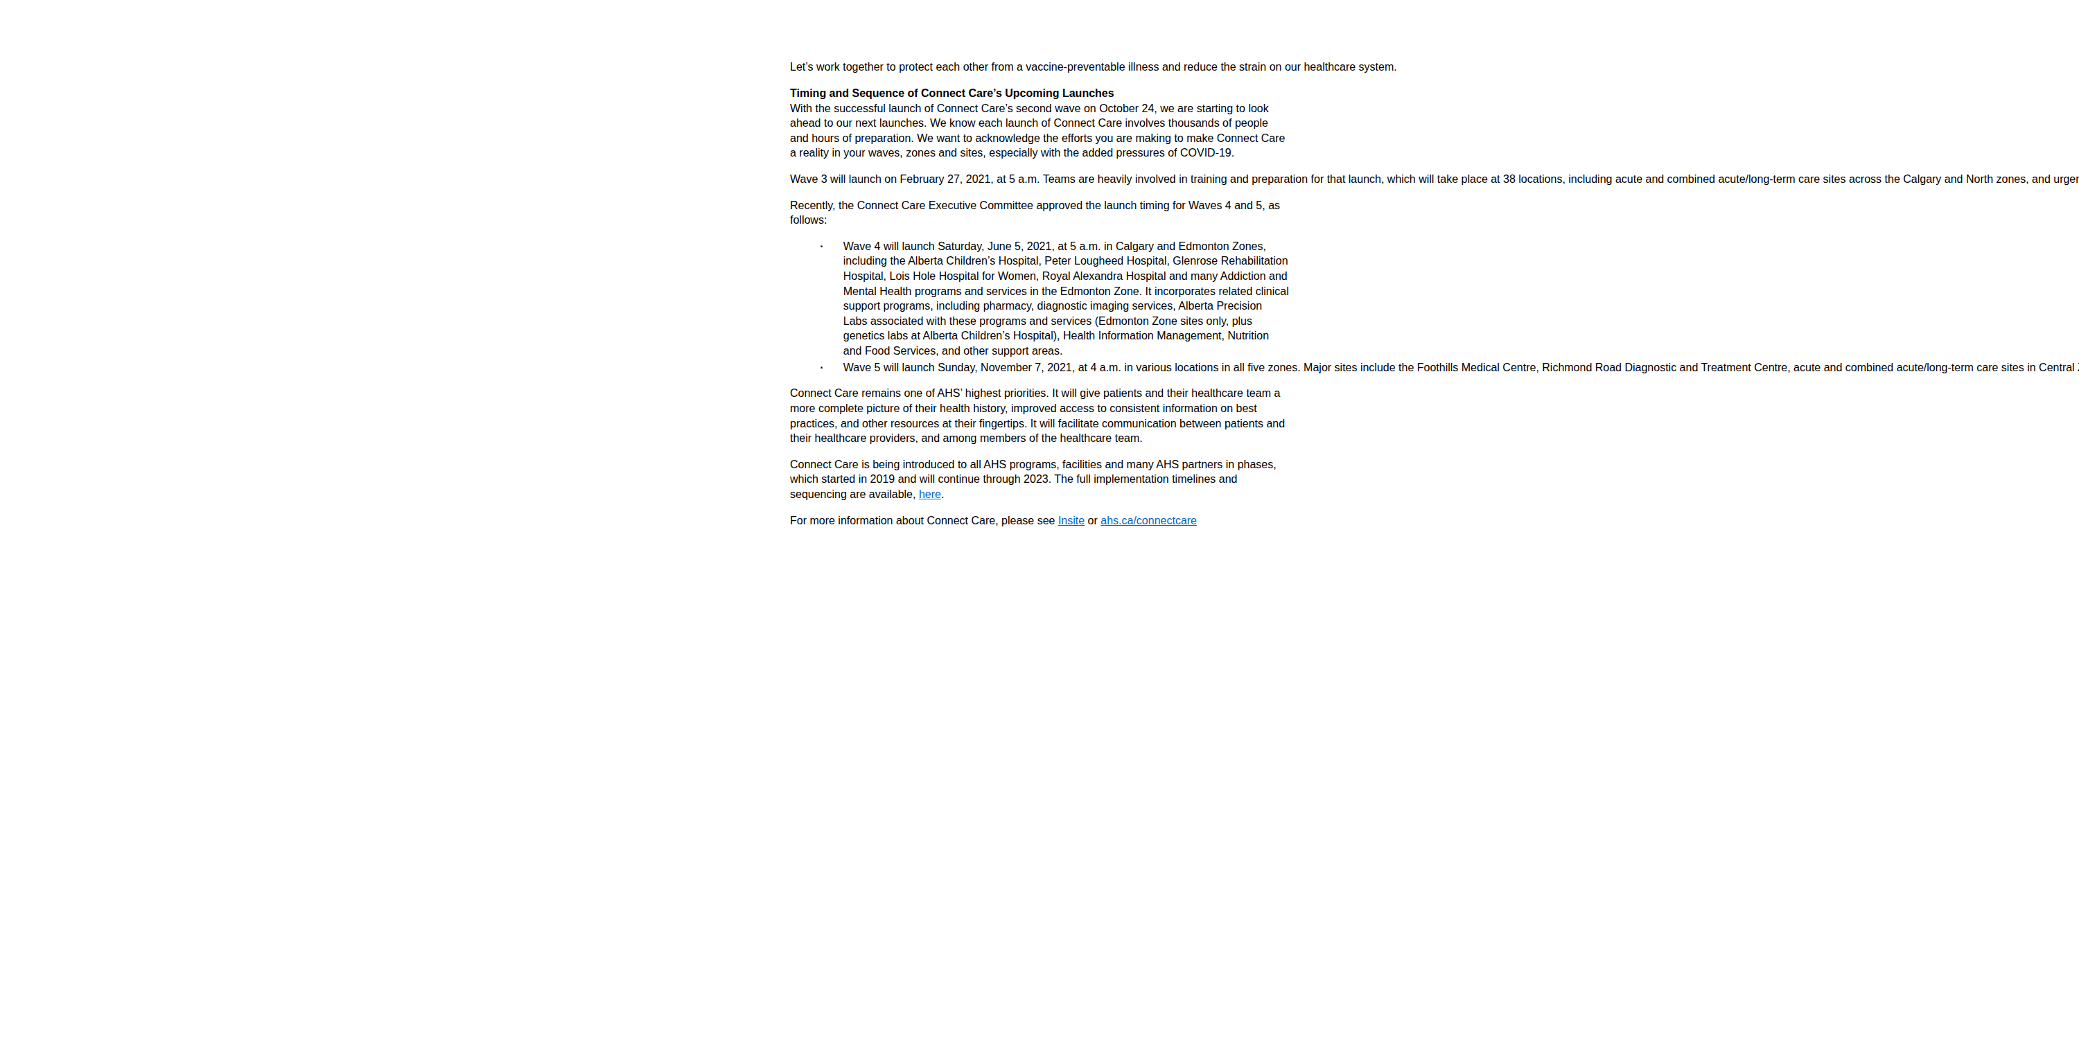Let’s work together to protect each other from a vaccine-preventable illness and reduce the strain on our healthcare system.
Timing and Sequence of Connect Care’s Upcoming Launches
With the successful launch of Connect Care’s second wave on October 24, we are starting to look ahead to our next launches. We know each launch of Connect Care involves thousands of people and hours of preparation. We want to acknowledge the efforts you are making to make Connect Care a reality in your waves, zones and sites, especially with the added pressures of COVID-19.
Wave 3 will launch on February 27, 2021, at 5 a.m. Teams are heavily involved in training and preparation for that launch, which will take place at 38 locations, including acute and combined acute/long-term care sites across the Calgary and North zones, and urgent care sites in Calgary Zone. This wave also includes related pharmacy and diagnostic imaging services, and Alberta Precision Labs (North Zone sites only) associated with these programs and services. The details of which sites are launching in Wave 3 can be found here.
Recently, the Connect Care Executive Committee approved the launch timing for Waves 4 and 5, as follows:
Wave 4 will launch Saturday, June 5, 2021, at 5 a.m. in Calgary and Edmonton Zones, including the Alberta Children’s Hospital, Peter Lougheed Hospital, Glenrose Rehabilitation Hospital, Lois Hole Hospital for Women, Royal Alexandra Hospital and many Addiction and Mental Health programs and services in the Edmonton Zone. It incorporates related clinical support programs, including pharmacy, diagnostic imaging services, Alberta Precision Labs associated with these programs and services (Edmonton Zone sites only, plus genetics labs at Alberta Children’s Hospital), Health Information Management, Nutrition and Food Services, and other support areas.
Wave 5 will launch Sunday, November 7, 2021, at 4 a.m. in various locations in all five zones. Major sites include the Foothills Medical Centre, Richmond Road Diagnostic and Treatment Centre, acute and combined acute/long-term care sites in Central Zone, the Centennial Centre for Mental Health and Brain Injury in Ponoka, Sylvan Lake Advanced Ambulatory Care Centre, Cancer Care, Screen Test and Alberta Kidney Care (Central, Calgary and South zones). It also incorporates all of the related clinical support programs, including pharmacy, diagnostic imaging services, and Alberta Precision Labs (Central Zone sites only) associated with some of these programs and services, Health Information Management, Nutrition and Food Services, and other programs.
Connect Care remains one of AHS’ highest priorities. It will give patients and their healthcare team a more complete picture of their health history, improved access to consistent information on best practices, and other resources at their fingertips. It will facilitate communication between patients and their healthcare providers, and among members of the healthcare team.
Connect Care is being introduced to all AHS programs, facilities and many AHS partners in phases, which started in 2019 and will continue through 2023. The full implementation timelines and sequencing are available, here.
For more information about Connect Care, please see Insite or ahs.ca/connectcare